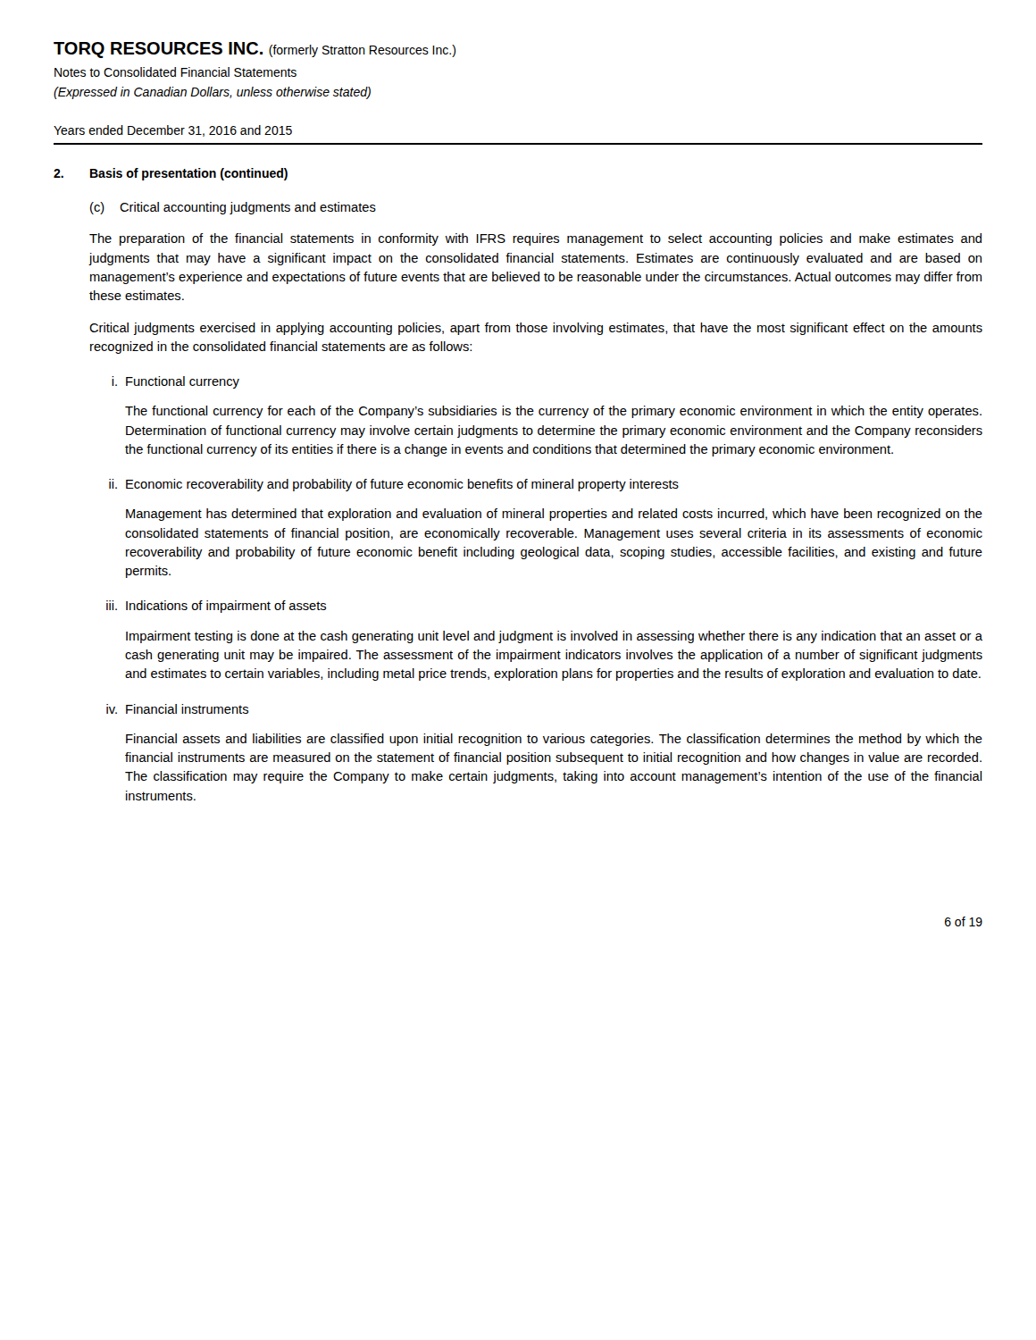TORQ RESOURCES INC. (formerly Stratton Resources Inc.)
Notes to Consolidated Financial Statements
(Expressed in Canadian Dollars, unless otherwise stated)
Years ended December 31, 2016 and 2015
2. Basis of presentation (continued)
(c) Critical accounting judgments and estimates
The preparation of the financial statements in conformity with IFRS requires management to select accounting policies and make estimates and judgments that may have a significant impact on the consolidated financial statements. Estimates are continuously evaluated and are based on management’s experience and expectations of future events that are believed to be reasonable under the circumstances. Actual outcomes may differ from these estimates.
Critical judgments exercised in applying accounting policies, apart from those involving estimates, that have the most significant effect on the amounts recognized in the consolidated financial statements are as follows:
Functional currency
The functional currency for each of the Company’s subsidiaries is the currency of the primary economic environment in which the entity operates. Determination of functional currency may involve certain judgments to determine the primary economic environment and the Company reconsiders the functional currency of its entities if there is a change in events and conditions that determined the primary economic environment.
Economic recoverability and probability of future economic benefits of mineral property interests
Management has determined that exploration and evaluation of mineral properties and related costs incurred, which have been recognized on the consolidated statements of financial position, are economically recoverable. Management uses several criteria in its assessments of economic recoverability and probability of future economic benefit including geological data, scoping studies, accessible facilities, and existing and future permits.
Indications of impairment of assets
Impairment testing is done at the cash generating unit level and judgment is involved in assessing whether there is any indication that an asset or a cash generating unit may be impaired. The assessment of the impairment indicators involves the application of a number of significant judgments and estimates to certain variables, including metal price trends, exploration plans for properties and the results of exploration and evaluation to date.
Financial instruments
Financial assets and liabilities are classified upon initial recognition to various categories. The classification determines the method by which the financial instruments are measured on the statement of financial position subsequent to initial recognition and how changes in value are recorded. The classification may require the Company to make certain judgments, taking into account management’s intention of the use of the financial instruments.
6 of 19